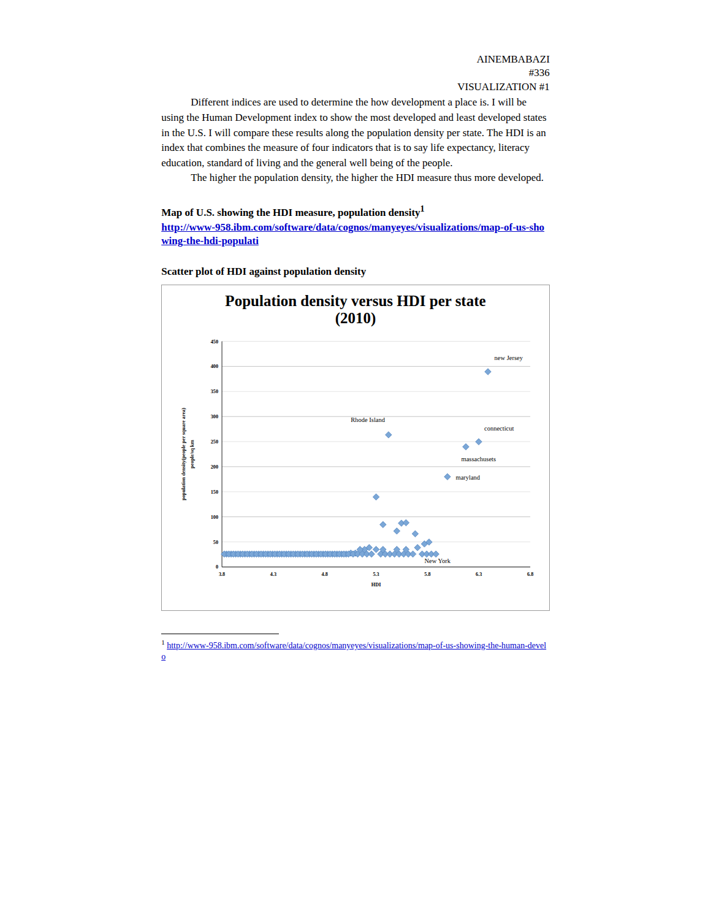AINEMBABAZI
#336
VISUALIZATION #1
Different indices are used to determine the how development a place is. I will be using the Human Development index to show the most developed and least developed states in the U.S. I will compare these results along the population density per state. The HDI is an index that combines the measure of four indicators that is to say life expectancy, literacy education, standard of living and the general well being of the people.
The higher the population density, the higher the HDI measure thus more developed.
Map of U.S. showing the HDI measure, population density1
http://www-958.ibm.com/software/data/cognos/manyeyes/visualizations/map-of-us-showing-the-hdi-populati
Scatter plot of HDI against population density
Population density versus HDI per state
(2010)
0 50 100 150 200 250 300 350 400 450 3.8 4.3 4.8 5.3 5.8 6.3 6.8 HDI population density(people per square area) people/sq km new Jersey Rhode Island connecticut massachusets maryland New York
1 http://www-958.ibm.com/software/data/cognos/manyeyes/visualizations/map-of-us-showing-the-human-develo